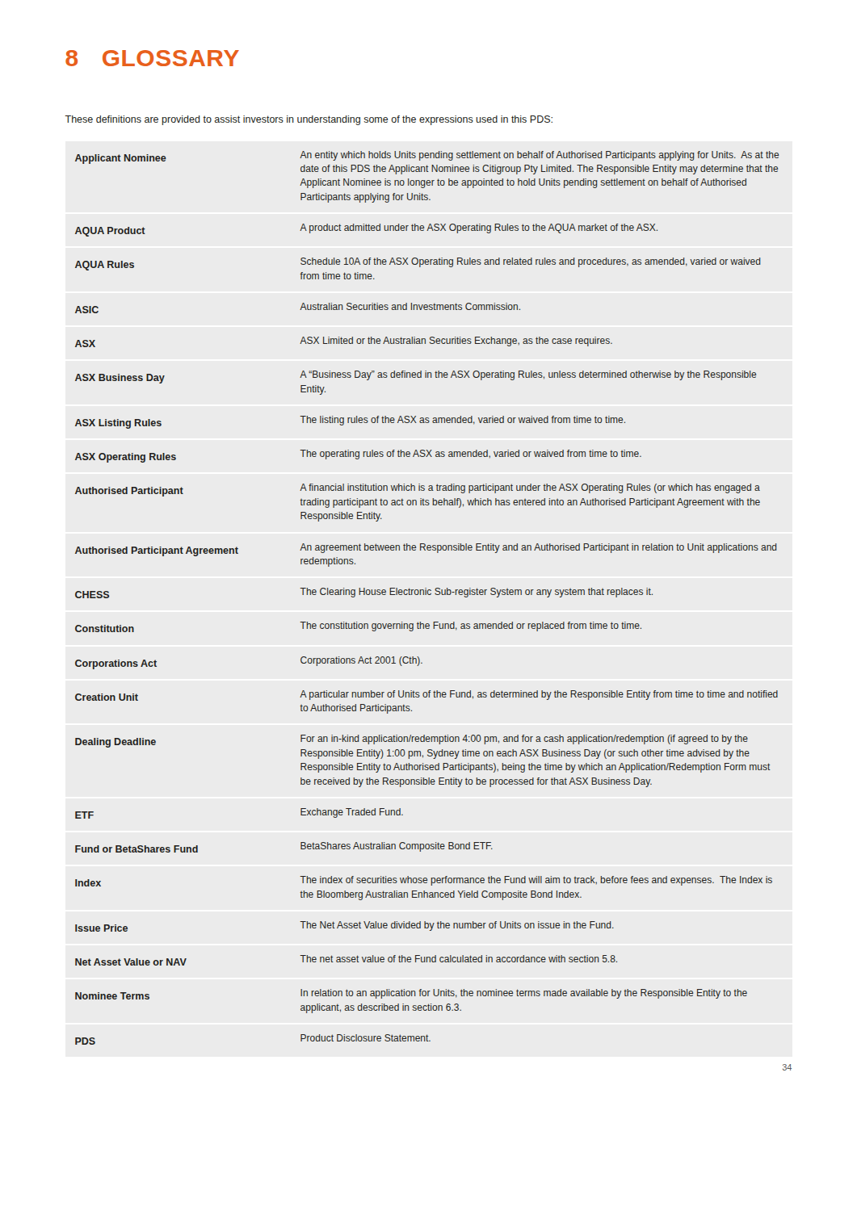8 GLOSSARY
These definitions are provided to assist investors in understanding some of the expressions used in this PDS:
| Applicant Nominee | An entity which holds Units pending settlement on behalf of Authorised Participants applying for Units. As at the date of this PDS the Applicant Nominee is Citigroup Pty Limited. The Responsible Entity may determine that the Applicant Nominee is no longer to be appointed to hold Units pending settlement on behalf of Authorised Participants applying for Units. |
| AQUA Product | A product admitted under the ASX Operating Rules to the AQUA market of the ASX. |
| AQUA Rules | Schedule 10A of the ASX Operating Rules and related rules and procedures, as amended, varied or waived from time to time. |
| ASIC | Australian Securities and Investments Commission. |
| ASX | ASX Limited or the Australian Securities Exchange, as the case requires. |
| ASX Business Day | A “Business Day” as defined in the ASX Operating Rules, unless determined otherwise by the Responsible Entity. |
| ASX Listing Rules | The listing rules of the ASX as amended, varied or waived from time to time. |
| ASX Operating Rules | The operating rules of the ASX as amended, varied or waived from time to time. |
| Authorised Participant | A financial institution which is a trading participant under the ASX Operating Rules (or which has engaged a trading participant to act on its behalf), which has entered into an Authorised Participant Agreement with the Responsible Entity. |
| Authorised Participant Agreement | An agreement between the Responsible Entity and an Authorised Participant in relation to Unit applications and redemptions. |
| CHESS | The Clearing House Electronic Sub-register System or any system that replaces it. |
| Constitution | The constitution governing the Fund, as amended or replaced from time to time. |
| Corporations Act | Corporations Act 2001 (Cth). |
| Creation Unit | A particular number of Units of the Fund, as determined by the Responsible Entity from time to time and notified to Authorised Participants. |
| Dealing Deadline | For an in-kind application/redemption 4:00 pm, and for a cash application/redemption (if agreed to by the Responsible Entity) 1:00 pm, Sydney time on each ASX Business Day (or such other time advised by the Responsible Entity to Authorised Participants), being the time by which an Application/Redemption Form must be received by the Responsible Entity to be processed for that ASX Business Day. |
| ETF | Exchange Traded Fund. |
| Fund or BetaShares Fund | BetaShares Australian Composite Bond ETF. |
| Index | The index of securities whose performance the Fund will aim to track, before fees and expenses. The Index is the Bloomberg Australian Enhanced Yield Composite Bond Index. |
| Issue Price | The Net Asset Value divided by the number of Units on issue in the Fund. |
| Net Asset Value or NAV | The net asset value of the Fund calculated in accordance with section 5.8. |
| Nominee Terms | In relation to an application for Units, the nominee terms made available by the Responsible Entity to the applicant, as described in section 6.3. |
| PDS | Product Disclosure Statement. |
34